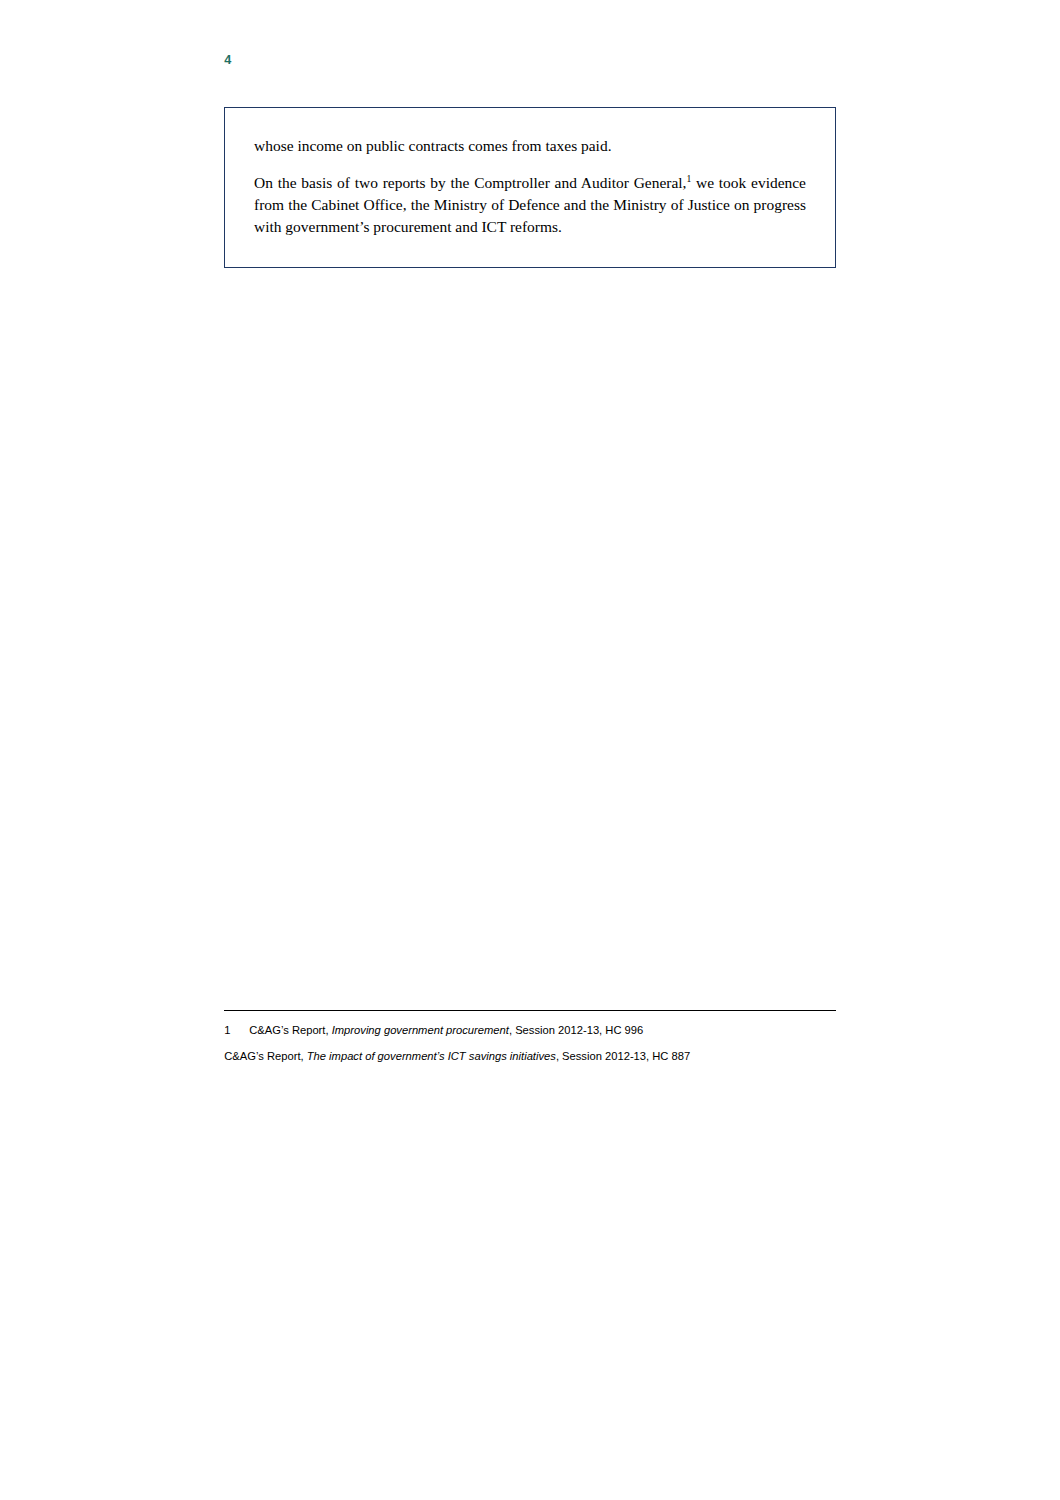4
whose income on public contracts comes from taxes paid.
On the basis of two reports by the Comptroller and Auditor General,1 we took evidence from the Cabinet Office, the Ministry of Defence and the Ministry of Justice on progress with government’s procurement and ICT reforms.
1 C&AG’s Report, Improving government procurement, Session 2012-13, HC 996
C&AG’s Report, The impact of government’s ICT savings initiatives, Session 2012-13, HC 887